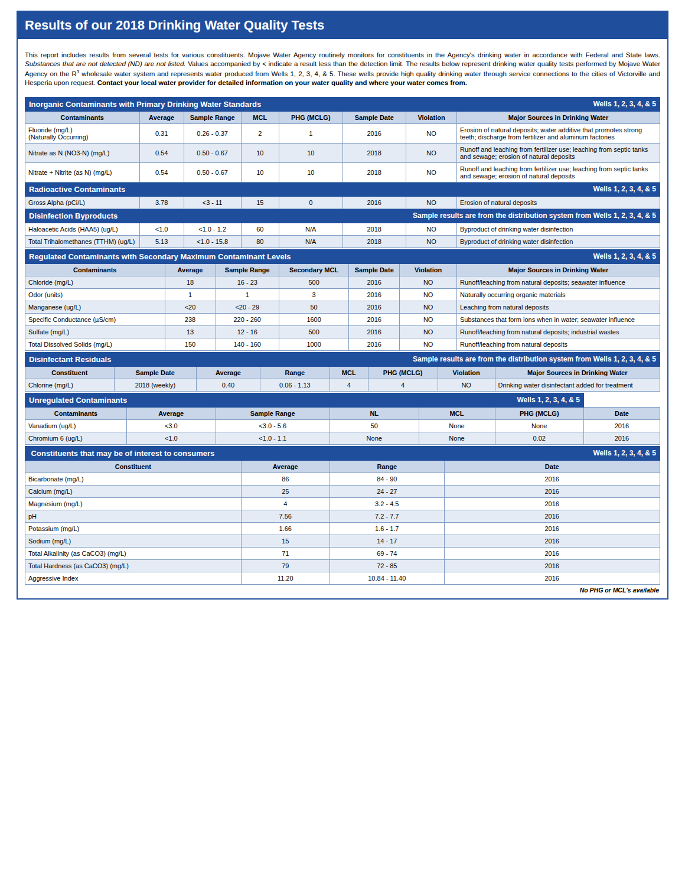Results of our 2018 Drinking Water Quality Tests
This report includes results from several tests for various constituents. Mojave Water Agency routinely monitors for constituents in the Agency's drinking water in accordance with Federal and State laws. Substances that are not detected (ND) are not listed. Values accompanied by < indicate a result less than the detection limit. The results below represent drinking water quality tests performed by Mojave Water Agency on the R3 wholesale water system and represents water produced from Wells 1, 2, 3, 4, & 5. These wells provide high quality drinking water through service connections to the cities of Victorville and Hesperia upon request. Contact your local water provider for detailed information on your water quality and where your water comes from.
| Inorganic Contaminants with Primary Drinking Water Standards | Wells 1, 2, 3, 4, & 5 |
| Contaminants | Average | Sample Range | MCL | PHG (MCLG) | Sample Date | Violation | Major Sources in Drinking Water |
| Fluoride (mg/L) (Naturally Occurring) | 0.31 | 0.26 - 0.37 | 2 | 1 | 2016 | NO | Erosion of natural deposits; water additive that promotes strong teeth; discharge from fertilizer and aluminum factories |
| Nitrate as N (NO3-N) (mg/L) | 0.54 | 0.50 - 0.67 | 10 | 10 | 2018 | NO | Runoff and leaching from fertilizer use; leaching from septic tanks and sewage; erosion of natural deposits |
| Nitrate + Nitrite (as N) (mg/L) | 0.54 | 0.50 - 0.67 | 10 | 10 | 2018 | NO | Runoff and leaching from fertilizer use; leaching from septic tanks and sewage; erosion of natural deposits |
| Radioactive Contaminants | Wells 1, 2, 3, 4, & 5 |
| Gross Alpha (pCi/L) | 3.78 | <3 - 11 | 15 | 0 | 2016 | NO | Erosion of natural deposits |
| Disinfection Byproducts | Sample results are from the distribution system from Wells 1, 2, 3, 4, & 5 |
| Haloacetic Acids (HAA5) (ug/L) | <1.0 | <1.0 - 1.2 | 60 | N/A | 2018 | NO | Byproduct of drinking water disinfection |
| Total Trihalomethanes (TTHM) (ug/L) | 5.13 | <1.0 - 15.8 | 80 | N/A | 2018 | NO | Byproduct of drinking water disinfection |
| Regulated Contaminants with Secondary Maximum Contaminant Levels | Wells 1, 2, 3, 4, & 5 |
| Contaminants | Average | Sample Range | Secondary MCL | Sample Date | Violation | Major Sources in Drinking Water |
| Chloride (mg/L) | 18 | 16 - 23 | 500 | 2016 | NO | Runoff/leaching from natural deposits; seawater influence |
| Odor (units) | 1 | 1 | 3 | 2016 | NO | Naturally occurring organic materials |
| Manganese (ug/L) | <20 | <20 - 29 | 50 | 2016 | NO | Leaching from natural deposits |
| Specific Conductance (µS/cm) | 238 | 220 - 260 | 1600 | 2016 | NO | Substances that form ions when in water; seawater influence |
| Sulfate (mg/L) | 13 | 12 - 16 | 500 | 2016 | NO | Runoff/leaching from natural deposits; industrial wastes |
| Total Dissolved Solids (mg/L) | 150 | 140 - 160 | 1000 | 2016 | NO | Runoff/leaching from natural deposits |
| Disinfectant Residuals | Sample results are from the distribution system from Wells 1, 2, 3, 4, & 5 |
| Constituent | Sample Date | Average | Range | MCL | PHG (MCLG) | Violation | Major Sources in Drinking Water |
| Chlorine (mg/L) | 2018 (weekly) | 0.40 | 0.06 - 1.13 | 4 | 4 | NO | Drinking water disinfectant added for treatment |
| Unregulated Contaminants | Wells 1, 2, 3, 4, & 5 |
| Contaminants | Average | Sample Range | NL | MCL | PHG (MCLG) | Date |
| Vanadium (ug/L) | <3.0 | <3.0 - 5.6 | 50 | None | None | 2016 |
| Chromium 6 (ug/L) | <1.0 | <1.0 - 1.1 | None | None | 0.02 | 2016 |
| Constituents that may be of interest to consumers | Wells 1, 2, 3, 4, & 5 |
| Constituent | Average | Range | Date |
| Bicarbonate (mg/L) | 86 | 84 - 90 | 2016 |
| Calcium (mg/L) | 25 | 24 - 27 | 2016 |
| Magnesium (mg/L) | 4 | 3.2 - 4.5 | 2016 |
| pH | 7.56 | 7.2 - 7.7 | 2016 |
| Potassium (mg/L) | 1.66 | 1.6 - 1.7 | 2016 |
| Sodium (mg/L) | 15 | 14 - 17 | 2016 |
| Total Alkalinity (as CaCO3) (mg/L) | 71 | 69 - 74 | 2016 |
| Total Hardness (as CaCO3) (mg/L) | 79 | 72 - 85 | 2016 |
| Aggressive Index | 11.20 | 10.84 - 11.40 | 2016 |
No PHG or MCL's available